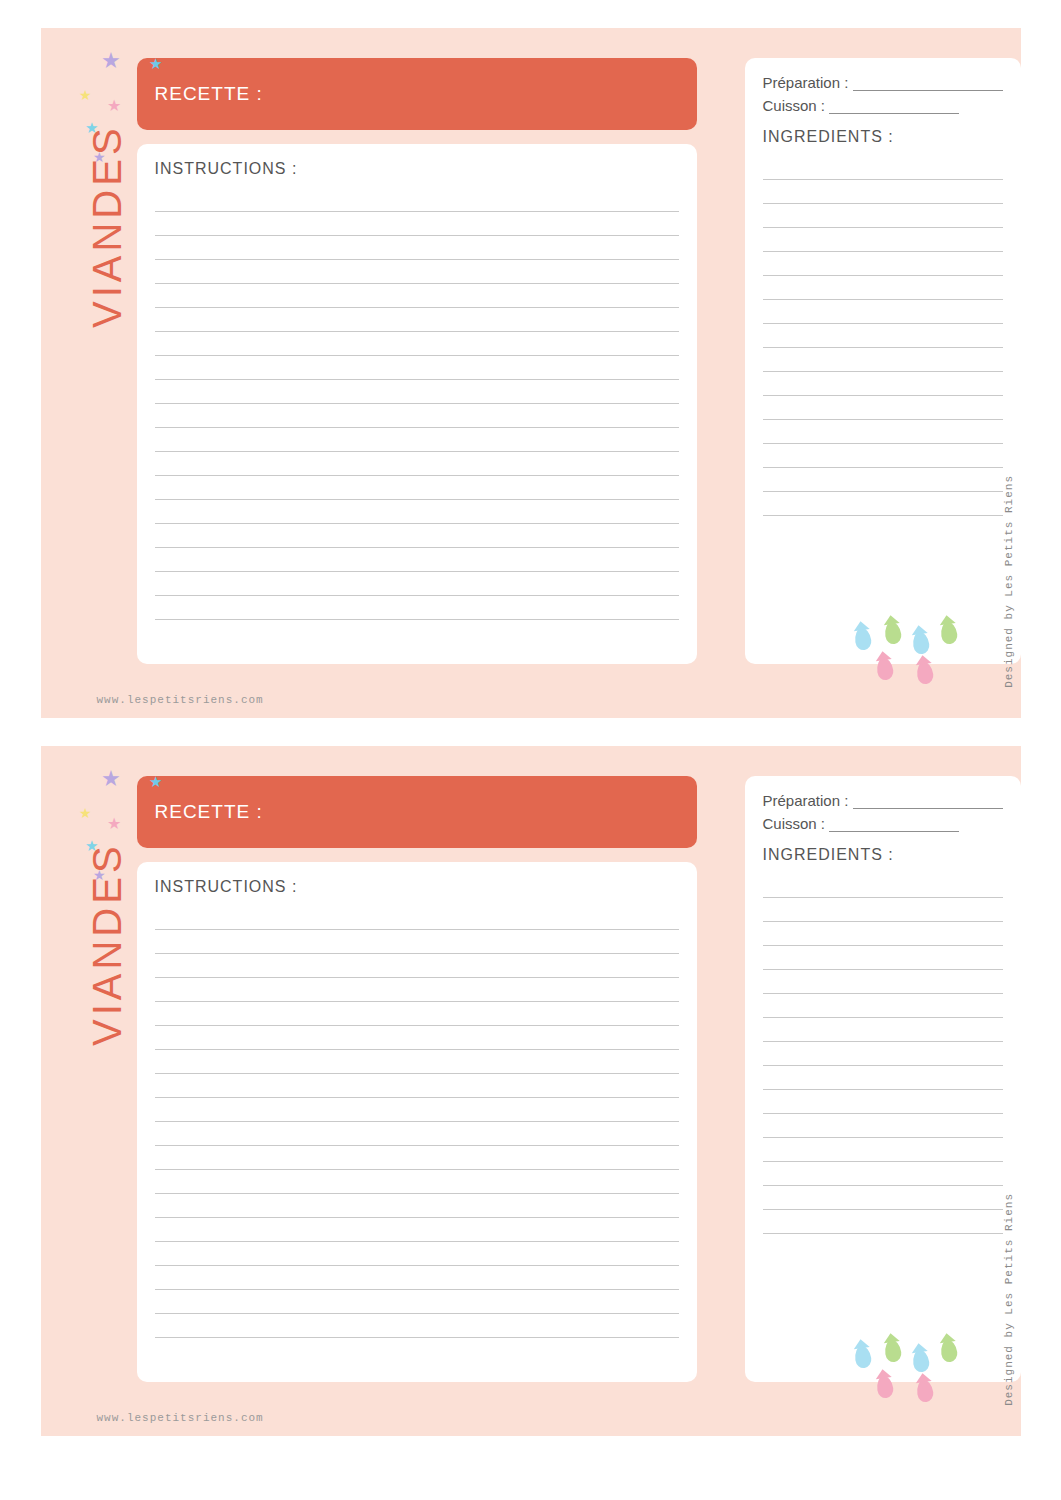★ ★ ★ ★ ★ ★
VIANDES
RECETTE :
INSTRUCTIONS :
Préparation :
Cuisson :
INGREDIENTS :
www.lespetitsriens.com
Designed by Les Petits Riens
★ ★ ★ ★ ★ ★
VIANDES
RECETTE :
INSTRUCTIONS :
Préparation :
Cuisson :
INGREDIENTS :
www.lespetitsriens.com
Designed by Les Petits Riens